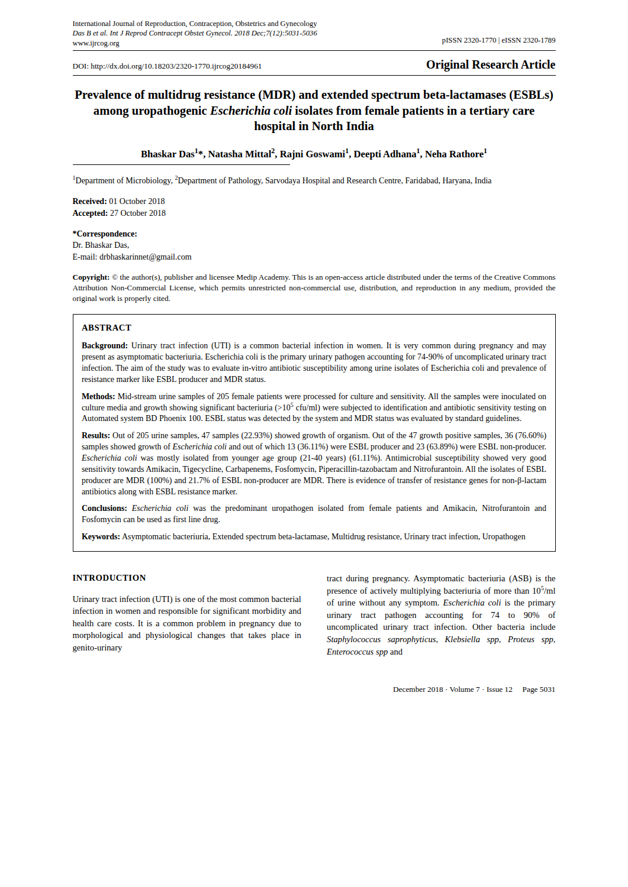International Journal of Reproduction, Contraception, Obstetrics and Gynecology
Das B et al. Int J Reprod Contracept Obstet Gynecol. 2018 Dec;7(12):5031-5036
www.ijrcog.org
pISSN 2320-1770 | eISSN 2320-1789
DOI: http://dx.doi.org/10.18203/2320-1770.ijrcog20184961
Original Research Article
Prevalence of multidrug resistance (MDR) and extended spectrum beta-lactamases (ESBLs) among uropathogenic Escherichia coli isolates from female patients in a tertiary care hospital in North India
Bhaskar Das1*, Natasha Mittal2, Rajni Goswami1, Deepti Adhana1, Neha Rathore1
1Department of Microbiology, 2Department of Pathology, Sarvodaya Hospital and Research Centre, Faridabad, Haryana, India
Received: 01 October 2018
Accepted: 27 October 2018
*Correspondence:
Dr. Bhaskar Das,
E-mail: drbhaskarinnet@gmail.com
Copyright: © the author(s), publisher and licensee Medip Academy. This is an open-access article distributed under the terms of the Creative Commons Attribution Non-Commercial License, which permits unrestricted non-commercial use, distribution, and reproduction in any medium, provided the original work is properly cited.
ABSTRACT
Background: Urinary tract infection (UTI) is a common bacterial infection in women. It is very common during pregnancy and may present as asymptomatic bacteriuria. Escherichia coli is the primary urinary pathogen accounting for 74-90% of uncomplicated urinary tract infection. The aim of the study was to evaluate in-vitro antibiotic susceptibility among urine isolates of Escherichia coli and prevalence of resistance marker like ESBL producer and MDR status.
Methods: Mid-stream urine samples of 205 female patients were processed for culture and sensitivity. All the samples were inoculated on culture media and growth showing significant bacteriuria (>105 cfu/ml) were subjected to identification and antibiotic sensitivity testing on Automated system BD Phoenix 100. ESBL status was detected by the system and MDR status was evaluated by standard guidelines.
Results: Out of 205 urine samples, 47 samples (22.93%) showed growth of organism. Out of the 47 growth positive samples, 36 (76.60%) samples showed growth of Escherichia coli and out of which 13 (36.11%) were ESBL producer and 23 (63.89%) were ESBL non-producer. Escherichia coli was mostly isolated from younger age group (21-40 years) (61.11%). Antimicrobial susceptibility showed very good sensitivity towards Amikacin, Tigecycline, Carbapenems, Fosfomycin, Piperacillin-tazobactam and Nitrofurantoin. All the isolates of ESBL producer are MDR (100%) and 21.7% of ESBL non-producer are MDR. There is evidence of transfer of resistance genes for non-β-lactam antibiotics along with ESBL resistance marker.
Conclusions: Escherichia coli was the predominant uropathogen isolated from female patients and Amikacin, Nitrofurantoin and Fosfomycin can be used as first line drug.
Keywords: Asymptomatic bacteriuria, Extended spectrum beta-lactamase, Multidrug resistance, Urinary tract infection, Uropathogen
INTRODUCTION
Urinary tract infection (UTI) is one of the most common bacterial infection in women and responsible for significant morbidity and health care costs. It is a common problem in pregnancy due to morphological and physiological changes that takes place in genito-urinary
tract during pregnancy. Asymptomatic bacteriuria (ASB) is the presence of actively multiplying bacteriuria of more than 105/ml of urine without any symptom. Escherichia coli is the primary urinary tract pathogen accounting for 74 to 90% of uncomplicated urinary tract infection. Other bacteria include Staphylococcus saprophyticus, Klebsiella spp, Proteus spp, Enterococcus spp and
December 2018 · Volume 7 · Issue 12 Page 5031